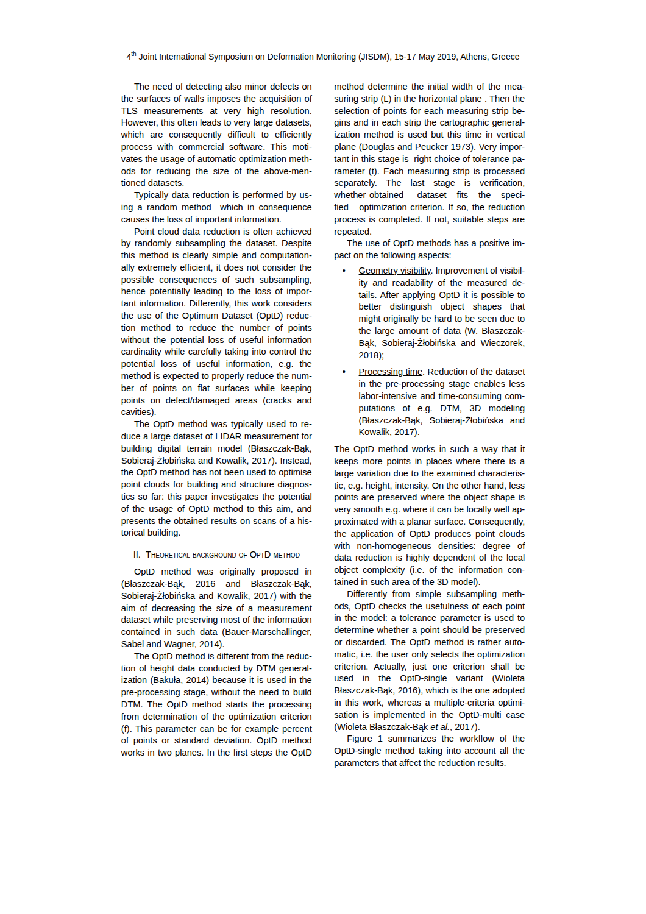4th Joint International Symposium on Deformation Monitoring (JISDM), 15-17 May 2019, Athens, Greece
The need of detecting also minor defects on the surfaces of walls imposes the acquisition of TLS measurements at very high resolution. However, this often leads to very large datasets, which are consequently difficult to efficiently process with commercial software. This motivates the usage of automatic optimization methods for reducing the size of the above-mentioned datasets.
Typically data reduction is performed by using a random method which in consequence causes the loss of important information.
Point cloud data reduction is often achieved by randomly subsampling the dataset. Despite this method is clearly simple and computationally extremely efficient, it does not consider the possible consequences of such subsampling, hence potentially leading to the loss of important information. Differently, this work considers the use of the Optimum Dataset (OptD) reduction method to reduce the number of points without the potential loss of useful information cardinality while carefully taking into control the potential loss of useful information, e.g. the method is expected to properly reduce the number of points on flat surfaces while keeping points on defect/damaged areas (cracks and cavities).
The OptD method was typically used to reduce a large dataset of LIDAR measurement for building digital terrain model (Błaszczak-Bąk, Sobieraj-Żłobińska and Kowalik, 2017). Instead, the OptD method has not been used to optimise point clouds for building and structure diagnostics so far: this paper investigates the potential of the usage of OptD method to this aim, and presents the obtained results on scans of a historical building.
II. Theoretical background of OptD method
OptD method was originally proposed in (Błaszczak-Bąk, 2016 and Błaszczak-Bąk, Sobieraj-Żłobińska and Kowalik, 2017) with the aim of decreasing the size of a measurement dataset while preserving most of the information contained in such data (Bauer-Marschallinger, Sabel and Wagner, 2014).
The OptD method is different from the reduction of height data conducted by DTM generalization (Bakuła, 2014) because it is used in the pre-processing stage, without the need to build DTM. The OptD method starts the processing from determination of the optimization criterion (f). This parameter can be for example percent of points or standard deviation. OptD method works in two planes. In the first steps the OptD method determine the initial width of the measuring strip (L) in the horizontal plane . Then the selection of points for each measuring strip begins and in each strip the cartographic generalization method is used but this time in vertical plane (Douglas and Peucker 1973). Very important in this stage is right choice of tolerance parameter (t). Each measuring strip is processed separately. The last stage is verification, whether obtained dataset fits the specified optimization criterion. If so, the reduction process is completed. If not, suitable steps are repeated.
The use of OptD methods has a positive impact on the following aspects:
Geometry visibility. Improvement of visibility and readability of the measured details. After applying OptD it is possible to better distinguish object shapes that might originally be hard to be seen due to the large amount of data (W. Błaszczak-Bąk, Sobieraj-Żłobińska and Wieczorek, 2018);
Processing time. Reduction of the dataset in the pre-processing stage enables less labor-intensive and time-consuming computations of e.g. DTM, 3D modeling (Błaszczak-Bąk, Sobieraj-Żłobińska and Kowalik, 2017).
The OptD method works in such a way that it keeps more points in places where there is a large variation due to the examined characteristic, e.g. height, intensity. On the other hand, less points are preserved where the object shape is very smooth e.g. where it can be locally well approximated with a planar surface. Consequently, the application of OptD produces point clouds with non-homogeneous densities: degree of data reduction is highly dependent of the local object complexity (i.e. of the information contained in such area of the 3D model).
Differently from simple subsampling methods, OptD checks the usefulness of each point in the model: a tolerance parameter is used to determine whether a point should be preserved or discarded. The OptD method is rather automatic, i.e. the user only selects the optimization criterion. Actually, just one criterion shall be used in the OptD-single variant (Wioleta Błaszczak-Bąk, 2016), which is the one adopted in this work, whereas a multiple-criteria optimisation is implemented in the OptD-multi case (Wioleta Błaszczak-Bąk et al., 2017).
Figure 1 summarizes the workflow of the OptD-single method taking into account all the parameters that affect the reduction results.